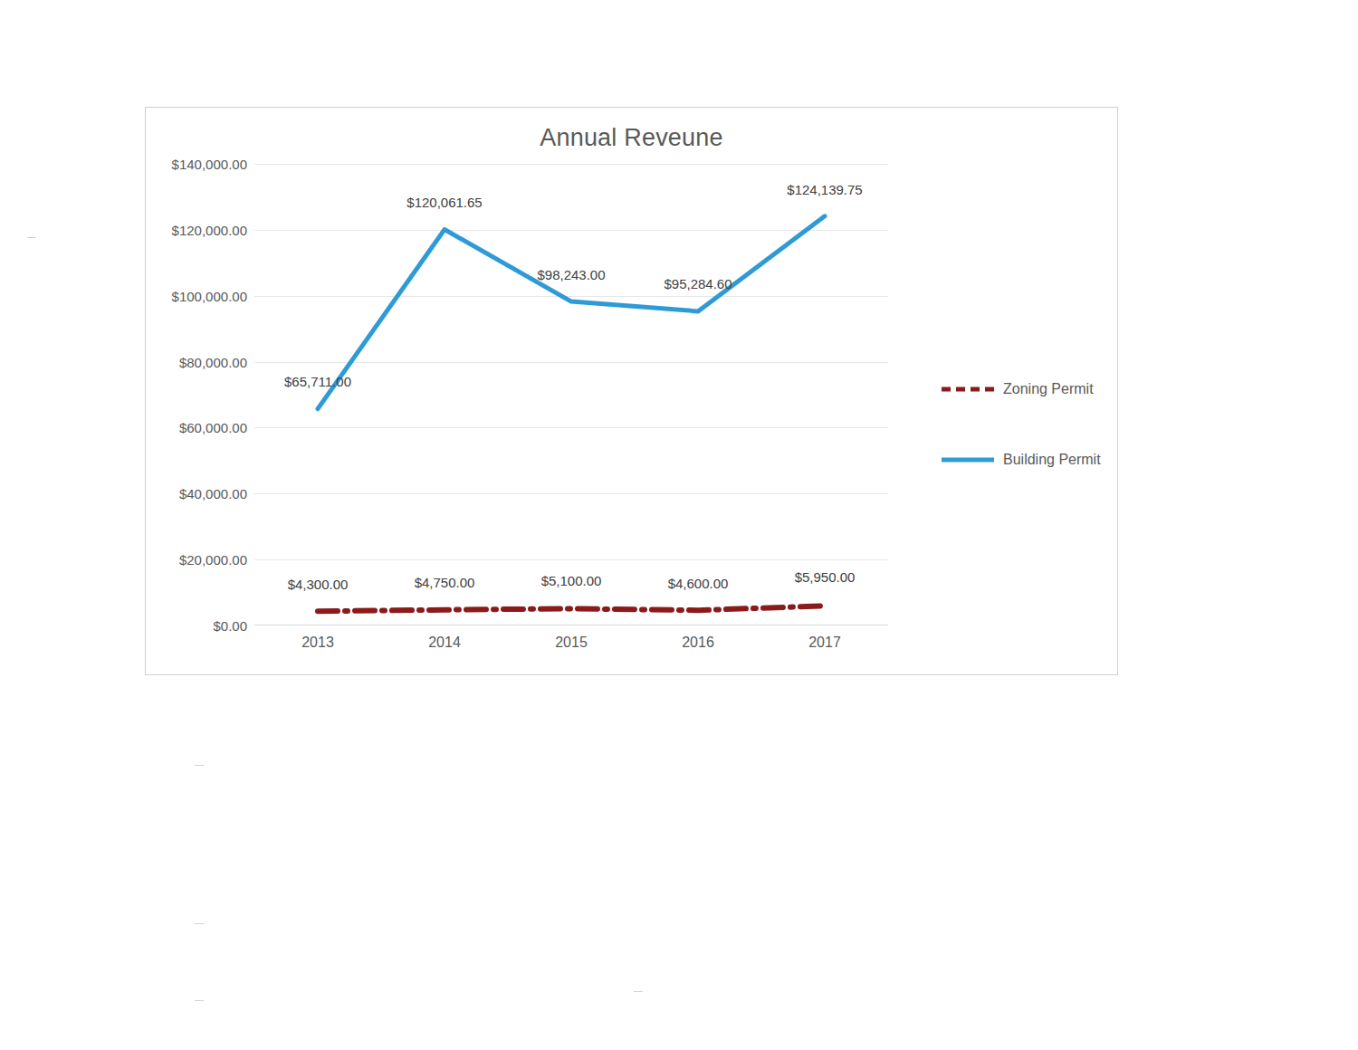Annual Reveune
$140,000.00
$120,000.00
$100,000.00
$80,000.00
$60,000.00
$40,000.00
$20,000.00
$0.00
2013
2014
2015
2016
2017
$65,711.00
$120,061.65
$98,243.00
$95,284.60
$124,139.75
$4,300.00
$4,750.00
$5,100.00
$4,600.00
$5,950.00
Zoning Permit
Building Permit